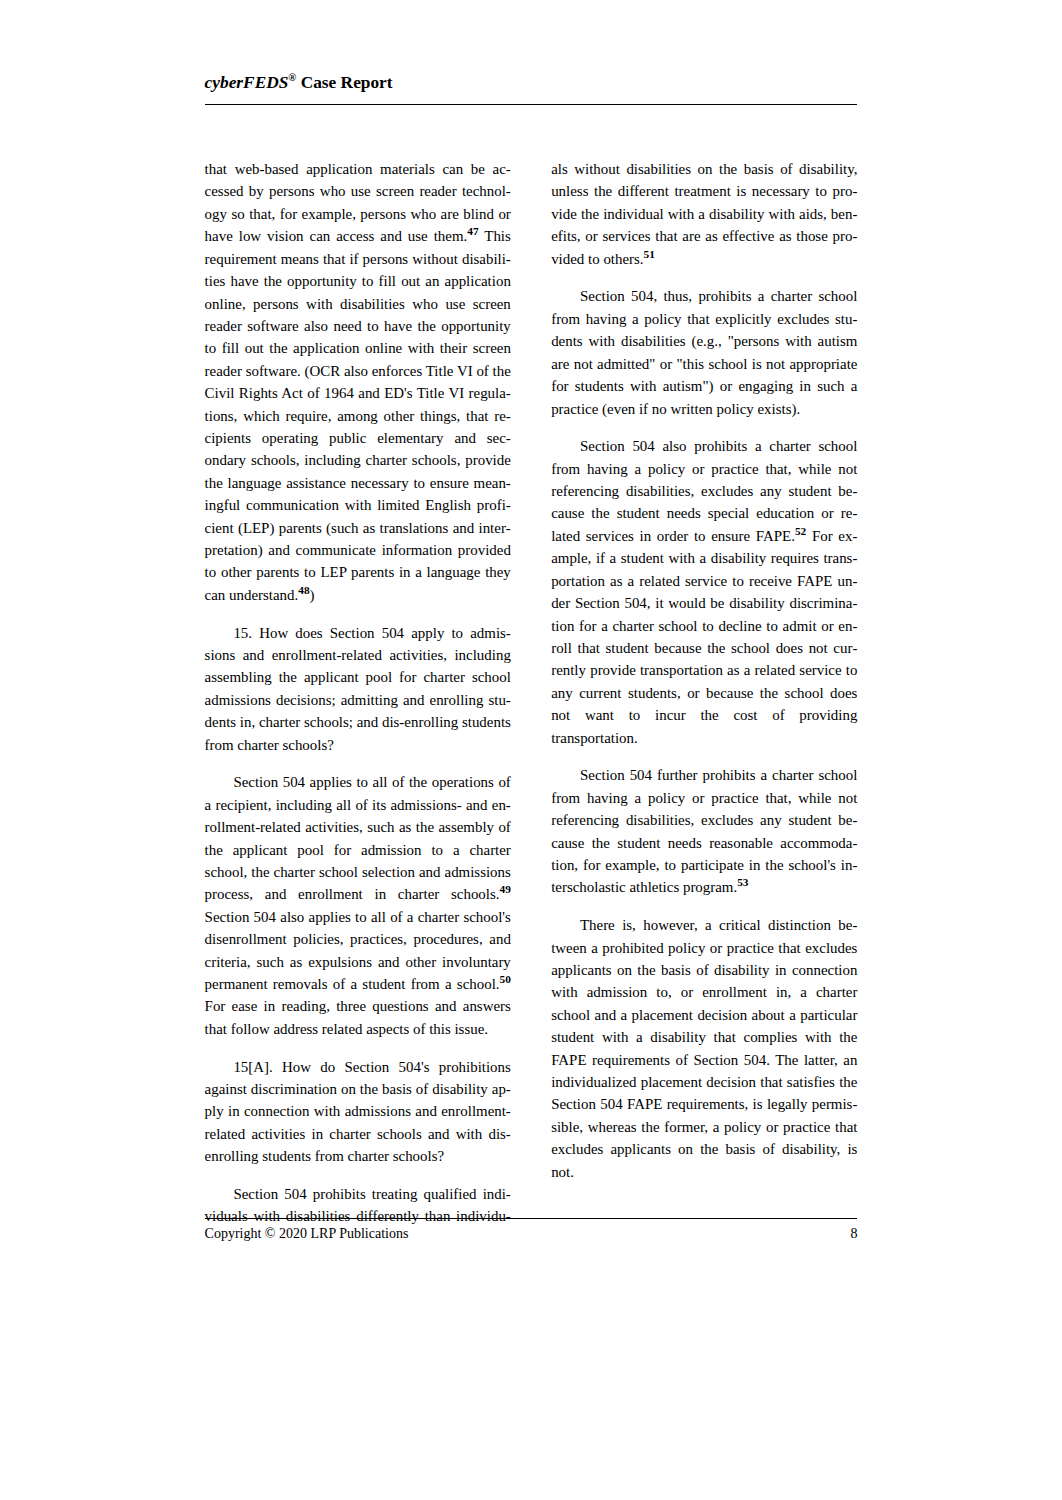cyber FEDS® Case Report
that web-based application materials can be accessed by persons who use screen reader technology so that, for example, persons who are blind or have low vision can access and use them.47 This requirement means that if persons without disabilities have the opportunity to fill out an application online, persons with disabilities who use screen reader software also need to have the opportunity to fill out the application online with their screen reader software. (OCR also enforces Title VI of the Civil Rights Act of 1964 and ED's Title VI regulations, which require, among other things, that recipients operating public elementary and secondary schools, including charter schools, provide the language assistance necessary to ensure meaningful communication with limited English proficient (LEP) parents (such as translations and interpretation) and communicate information provided to other parents to LEP parents in a language they can understand.48)
15. How does Section 504 apply to admissions and enrollment-related activities, including assembling the applicant pool for charter school admissions decisions; admitting and enrolling students in, charter schools; and dis-enrolling students from charter schools?
Section 504 applies to all of the operations of a recipient, including all of its admissions- and enrollment-related activities, such as the assembly of the applicant pool for admission to a charter school, the charter school selection and admissions process, and enrollment in charter schools.49 Section 504 also applies to all of a charter school's disenrollment policies, practices, procedures, and criteria, such as expulsions and other involuntary permanent removals of a student from a school.50 For ease in reading, three questions and answers that follow address related aspects of this issue.
15[A]. How do Section 504's prohibitions against discrimination on the basis of disability apply in connection with admissions and enrollment-related activities in charter schools and with dis-enrolling students from charter schools?
Section 504 prohibits treating qualified individuals with disabilities differently than individuals without disabilities on the basis of disability, unless the different treatment is necessary to provide the individual with a disability with aids, benefits, or services that are as effective as those provided to others.51
Section 504, thus, prohibits a charter school from having a policy that explicitly excludes students with disabilities (e.g., "persons with autism are not admitted" or "this school is not appropriate for students with autism") or engaging in such a practice (even if no written policy exists).
Section 504 also prohibits a charter school from having a policy or practice that, while not referencing disabilities, excludes any student because the student needs special education or related services in order to ensure FAPE.52 For example, if a student with a disability requires transportation as a related service to receive FAPE under Section 504, it would be disability discrimination for a charter school to decline to admit or enroll that student because the school does not currently provide transportation as a related service to any current students, or because the school does not want to incur the cost of providing transportation.
Section 504 further prohibits a charter school from having a policy or practice that, while not referencing disabilities, excludes any student because the student needs reasonable accommodation, for example, to participate in the school's interscholastic athletics program.53
There is, however, a critical distinction between a prohibited policy or practice that excludes applicants on the basis of disability in connection with admission to, or enrollment in, a charter school and a placement decision about a particular student with a disability that complies with the FAPE requirements of Section 504. The latter, an individualized placement decision that satisfies the Section 504 FAPE requirements, is legally permissible, whereas the former, a policy or practice that excludes applicants on the basis of disability, is not.
Copyright © 2020 LRP Publications 8